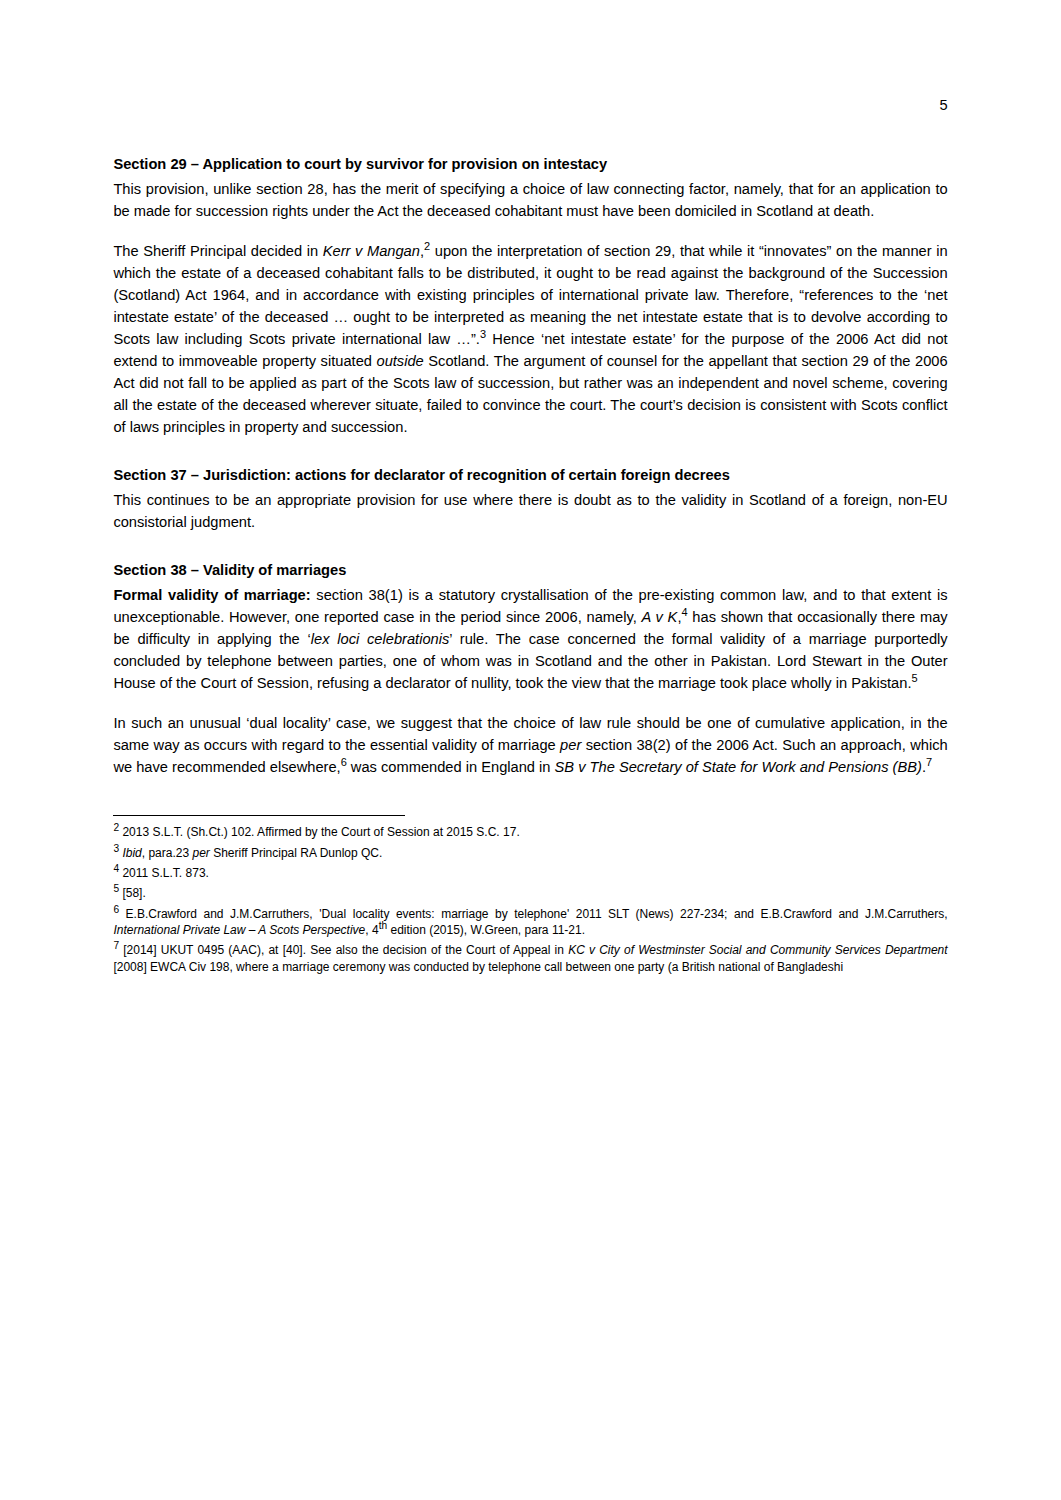5
Section 29 – Application to court by survivor for provision on intestacy
This provision, unlike section 28, has the merit of specifying a choice of law connecting factor, namely, that for an application to be made for succession rights under the Act the deceased cohabitant must have been domiciled in Scotland at death.
The Sheriff Principal decided in Kerr v Mangan,2 upon the interpretation of section 29, that while it “innovates” on the manner in which the estate of a deceased cohabitant falls to be distributed, it ought to be read against the background of the Succession (Scotland) Act 1964, and in accordance with existing principles of international private law. Therefore, “references to the ‘net intestate estate’ of the deceased … ought to be interpreted as meaning the net intestate estate that is to devolve according to Scots law including Scots private international law …”.3 Hence ‘net intestate estate’ for the purpose of the 2006 Act did not extend to immoveable property situated outside Scotland. The argument of counsel for the appellant that section 29 of the 2006 Act did not fall to be applied as part of the Scots law of succession, but rather was an independent and novel scheme, covering all the estate of the deceased wherever situate, failed to convince the court. The court’s decision is consistent with Scots conflict of laws principles in property and succession.
Section 37 – Jurisdiction: actions for declarator of recognition of certain foreign decrees
This continues to be an appropriate provision for use where there is doubt as to the validity in Scotland of a foreign, non-EU consistorial judgment.
Section 38 – Validity of marriages
Formal validity of marriage: section 38(1) is a statutory crystallisation of the pre-existing common law, and to that extent is unexceptionable. However, one reported case in the period since 2006, namely, A v K,4 has shown that occasionally there may be difficulty in applying the ‘lex loci celebrationis’ rule. The case concerned the formal validity of a marriage purportedly concluded by telephone between parties, one of whom was in Scotland and the other in Pakistan. Lord Stewart in the Outer House of the Court of Session, refusing a declarator of nullity, took the view that the marriage took place wholly in Pakistan.5
In such an unusual ‘dual locality’ case, we suggest that the choice of law rule should be one of cumulative application, in the same way as occurs with regard to the essential validity of marriage per section 38(2) of the 2006 Act. Such an approach, which we have recommended elsewhere,6 was commended in England in SB v The Secretary of State for Work and Pensions (BB).7
2 2013 S.L.T. (Sh.Ct.) 102. Affirmed by the Court of Session at 2015 S.C. 17.
3 Ibid, para.23 per Sheriff Principal RA Dunlop QC.
4 2011 S.L.T. 873.
5 [58].
6 E.B.Crawford and J.M.Carruthers, 'Dual locality events: marriage by telephone' 2011 SLT (News) 227-234; and E.B.Crawford and J.M.Carruthers, International Private Law – A Scots Perspective, 4th edition (2015), W.Green, para 11-21.
7 [2014] UKUT 0495 (AAC), at [40]. See also the decision of the Court of Appeal in KC v City of Westminster Social and Community Services Department [2008] EWCA Civ 198, where a marriage ceremony was conducted by telephone call between one party (a British national of Bangladeshi